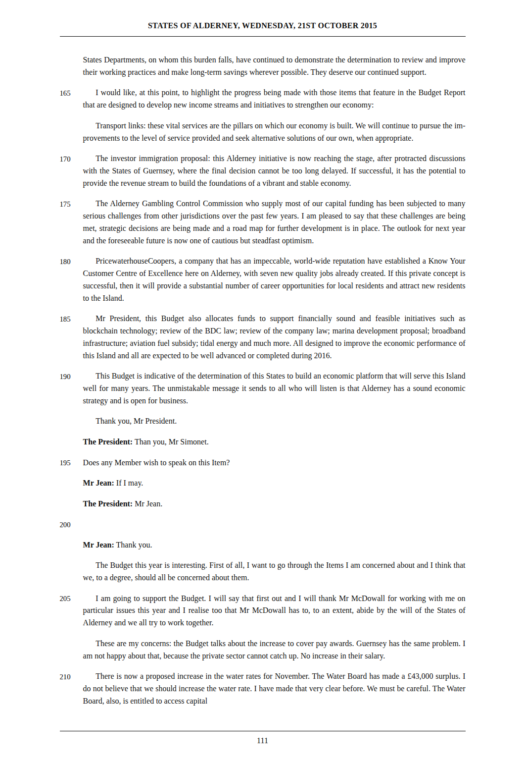STATES OF ALDERNEY, WEDNESDAY, 21ST OCTOBER 2015
States Departments, on whom this burden falls, have continued to demonstrate the determination to review and improve their working practices and make long-term savings wherever possible. They deserve our continued support.
165
I would like, at this point, to highlight the progress being made with those items that feature in the Budget Report that are designed to develop new income streams and initiatives to strengthen our economy:
Transport links: these vital services are the pillars on which our economy is built. We will continue to pursue the improvements to the level of service provided and seek alternative solutions of our own, when appropriate.
170
The investor immigration proposal: this Alderney initiative is now reaching the stage, after protracted discussions with the States of Guernsey, where the final decision cannot be too long delayed. If successful, it has the potential to provide the revenue stream to build the foundations of a vibrant and stable economy.
175
The Alderney Gambling Control Commission who supply most of our capital funding has been subjected to many serious challenges from other jurisdictions over the past few years. I am pleased to say that these challenges are being met, strategic decisions are being made and a road map for further development is in place. The outlook for next year and the foreseeable future is now one of cautious but steadfast optimism.
180
PricewaterhouseCoopers, a company that has an impeccable, world-wide reputation have established a Know Your Customer Centre of Excellence here on Alderney, with seven new quality jobs already created. If this private concept is successful, then it will provide a substantial number of career opportunities for local residents and attract new residents to the Island.
185
Mr President, this Budget also allocates funds to support financially sound and feasible initiatives such as blockchain technology; review of the BDC law; review of the company law; marina development proposal; broadband infrastructure; aviation fuel subsidy; tidal energy and much more. All designed to improve the economic performance of this Island and all are expected to be well advanced or completed during 2016.
190
This Budget is indicative of the determination of this States to build an economic platform that will serve this Island well for many years. The unmistakable message it sends to all who will listen is that Alderney has a sound economic strategy and is open for business.
Thank you, Mr President.
The President: Than you, Mr Simonet.
195
Does any Member wish to speak on this Item?
Mr Jean: If I may.
The President: Mr Jean.
200
Mr Jean: Thank you.
The Budget this year is interesting. First of all, I want to go through the Items I am concerned about and I think that we, to a degree, should all be concerned about them.
205
I am going to support the Budget. I will say that first out and I will thank Mr McDowall for working with me on particular issues this year and I realise too that Mr McDowall has to, to an extent, abide by the will of the States of Alderney and we all try to work together.
These are my concerns: the Budget talks about the increase to cover pay awards. Guernsey has the same problem. I am not happy about that, because the private sector cannot catch up. No increase in their salary.
210
There is now a proposed increase in the water rates for November. The Water Board has made a £43,000 surplus. I do not believe that we should increase the water rate. I have made that very clear before. We must be careful. The Water Board, also, is entitled to access capital
111